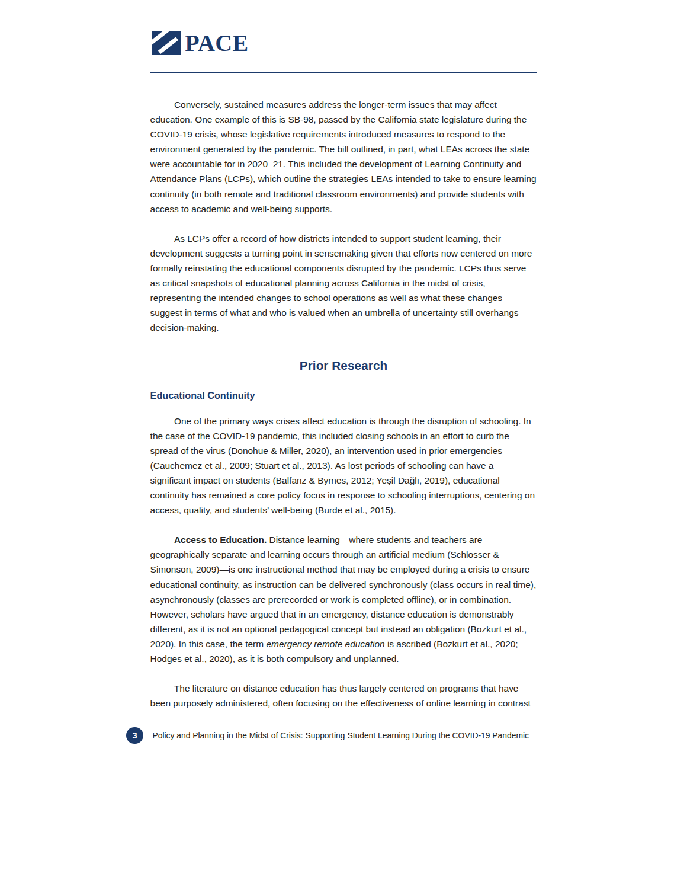PACE
Conversely, sustained measures address the longer-term issues that may affect education. One example of this is SB-98, passed by the California state legislature during the COVID-19 crisis, whose legislative requirements introduced measures to respond to the environment generated by the pandemic. The bill outlined, in part, what LEAs across the state were accountable for in 2020–21. This included the development of Learning Continuity and Attendance Plans (LCPs), which outline the strategies LEAs intended to take to ensure learning continuity (in both remote and traditional classroom environments) and provide students with access to academic and well-being supports.
As LCPs offer a record of how districts intended to support student learning, their development suggests a turning point in sensemaking given that efforts now centered on more formally reinstating the educational components disrupted by the pandemic. LCPs thus serve as critical snapshots of educational planning across California in the midst of crisis, representing the intended changes to school operations as well as what these changes suggest in terms of what and who is valued when an umbrella of uncertainty still overhangs decision-making.
Prior Research
Educational Continuity
One of the primary ways crises affect education is through the disruption of schooling. In the case of the COVID-19 pandemic, this included closing schools in an effort to curb the spread of the virus (Donohue & Miller, 2020), an intervention used in prior emergencies (Cauchemez et al., 2009; Stuart et al., 2013). As lost periods of schooling can have a significant impact on students (Balfanz & Byrnes, 2012; Yeşil Dağlı, 2019), educational continuity has remained a core policy focus in response to schooling interruptions, centering on access, quality, and students’ well-being (Burde et al., 2015).
Access to Education. Distance learning—where students and teachers are geographically separate and learning occurs through an artificial medium (Schlosser & Simonson, 2009)—is one instructional method that may be employed during a crisis to ensure educational continuity, as instruction can be delivered synchronously (class occurs in real time), asynchronously (classes are prerecorded or work is completed offline), or in combination. However, scholars have argued that in an emergency, distance education is demonstrably different, as it is not an optional pedagogical concept but instead an obligation (Bozkurt et al., 2020). In this case, the term emergency remote education is ascribed (Bozkurt et al., 2020; Hodges et al., 2020), as it is both compulsory and unplanned.
The literature on distance education has thus largely centered on programs that have been purposely administered, often focusing on the effectiveness of online learning in contrast
3
Policy and Planning in the Midst of Crisis: Supporting Student Learning During the COVID-19 Pandemic